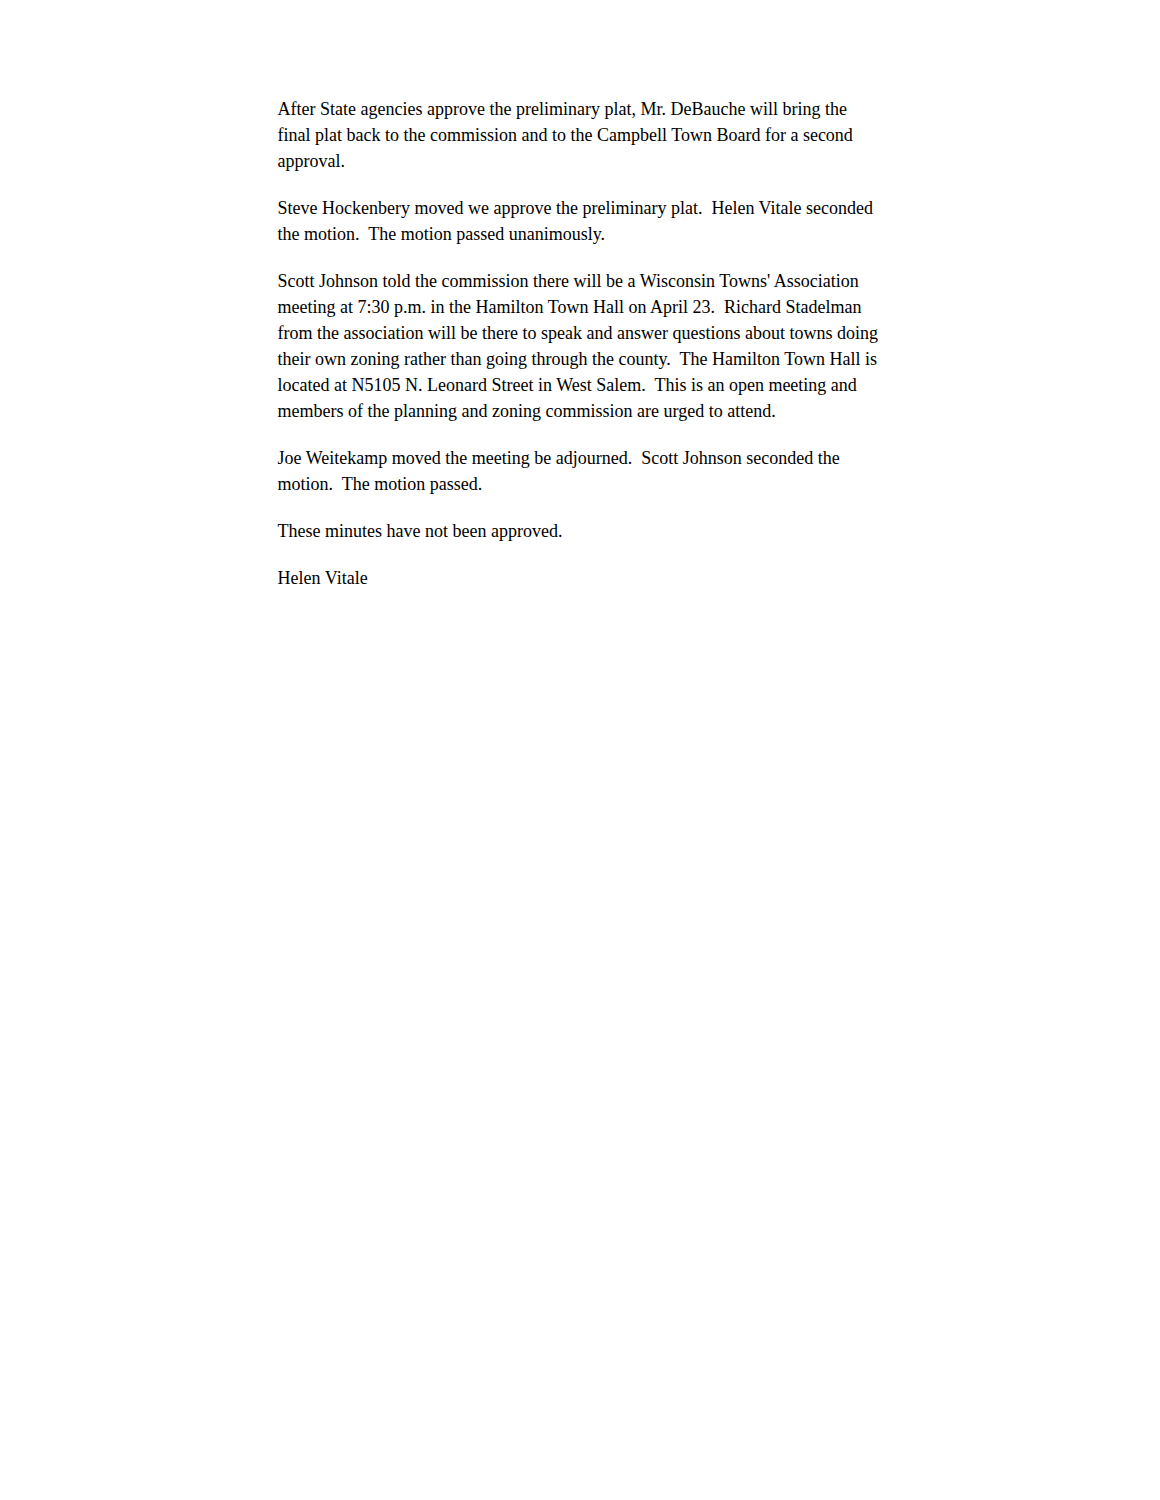After State agencies approve the preliminary plat, Mr. DeBauche will bring the final plat back to the commission and to the Campbell Town Board for a second approval.
Steve Hockenbery moved we approve the preliminary plat. Helen Vitale seconded the motion. The motion passed unanimously.
Scott Johnson told the commission there will be a Wisconsin Towns' Association meeting at 7:30 p.m. in the Hamilton Town Hall on April 23. Richard Stadelman from the association will be there to speak and answer questions about towns doing their own zoning rather than going through the county. The Hamilton Town Hall is located at N5105 N. Leonard Street in West Salem. This is an open meeting and members of the planning and zoning commission are urged to attend.
Joe Weitekamp moved the meeting be adjourned. Scott Johnson seconded the motion. The motion passed.
These minutes have not been approved.
Helen Vitale